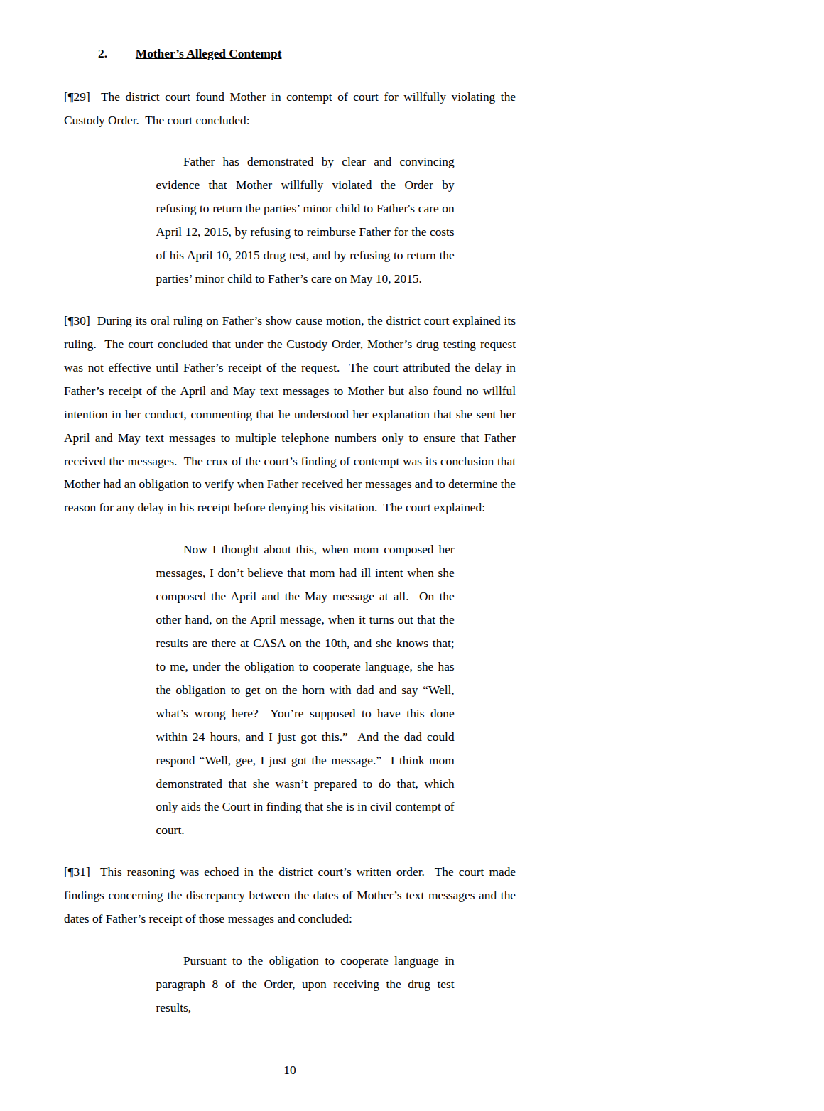2. Mother’s Alleged Contempt
[¶29] The district court found Mother in contempt of court for willfully violating the Custody Order. The court concluded:
Father has demonstrated by clear and convincing evidence that Mother willfully violated the Order by refusing to return the parties’ minor child to Father's care on April 12, 2015, by refusing to reimburse Father for the costs of his April 10, 2015 drug test, and by refusing to return the parties’ minor child to Father’s care on May 10, 2015.
[¶30] During its oral ruling on Father’s show cause motion, the district court explained its ruling. The court concluded that under the Custody Order, Mother’s drug testing request was not effective until Father’s receipt of the request. The court attributed the delay in Father’s receipt of the April and May text messages to Mother but also found no willful intention in her conduct, commenting that he understood her explanation that she sent her April and May text messages to multiple telephone numbers only to ensure that Father received the messages. The crux of the court’s finding of contempt was its conclusion that Mother had an obligation to verify when Father received her messages and to determine the reason for any delay in his receipt before denying his visitation. The court explained:
Now I thought about this, when mom composed her messages, I don’t believe that mom had ill intent when she composed the April and the May message at all. On the other hand, on the April message, when it turns out that the results are there at CASA on the 10th, and she knows that; to me, under the obligation to cooperate language, she has the obligation to get on the horn with dad and say “Well, what’s wrong here? You’re supposed to have this done within 24 hours, and I just got this.” And the dad could respond “Well, gee, I just got the message.” I think mom demonstrated that she wasn’t prepared to do that, which only aids the Court in finding that she is in civil contempt of court.
[¶31] This reasoning was echoed in the district court’s written order. The court made findings concerning the discrepancy between the dates of Mother’s text messages and the dates of Father’s receipt of those messages and concluded:
Pursuant to the obligation to cooperate language in paragraph 8 of the Order, upon receiving the drug test results,
10